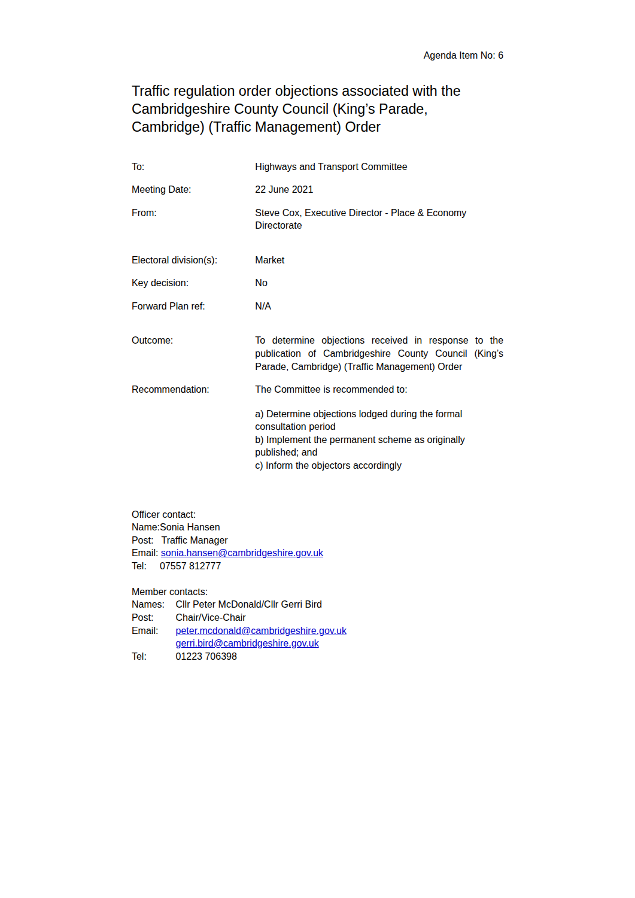Agenda Item No: 6
Traffic regulation order objections associated with the Cambridgeshire County Council (King’s Parade, Cambridge) (Traffic Management) Order
| To: | Highways and Transport Committee |
| Meeting Date: | 22 June 2021 |
| From: | Steve Cox, Executive Director - Place & Economy Directorate |
| Electoral division(s): | Market |
| Key decision: | No |
| Forward Plan ref: | N/A |
| Outcome: | To determine objections received in response to the publication of Cambridgeshire County Council (King’s Parade, Cambridge) (Traffic Management) Order |
| Recommendation: | The Committee is recommended to: a) Determine objections lodged during the formal consultation period b) Implement the permanent scheme as originally published; and c) Inform the objectors accordingly |
Officer contact:
Name:Sonia Hansen
Post: Traffic Manager
Email: sonia.hansen@cambridgeshire.gov.uk
Tel: 07557 812777
Member contacts:
Names: Cllr Peter McDonald/Cllr Gerri Bird
Post: Chair/Vice-Chair
Email: peter.mcdonald@cambridgeshire.gov.uk
gerri.bird@cambridgeshire.gov.uk
Tel: 01223 706398